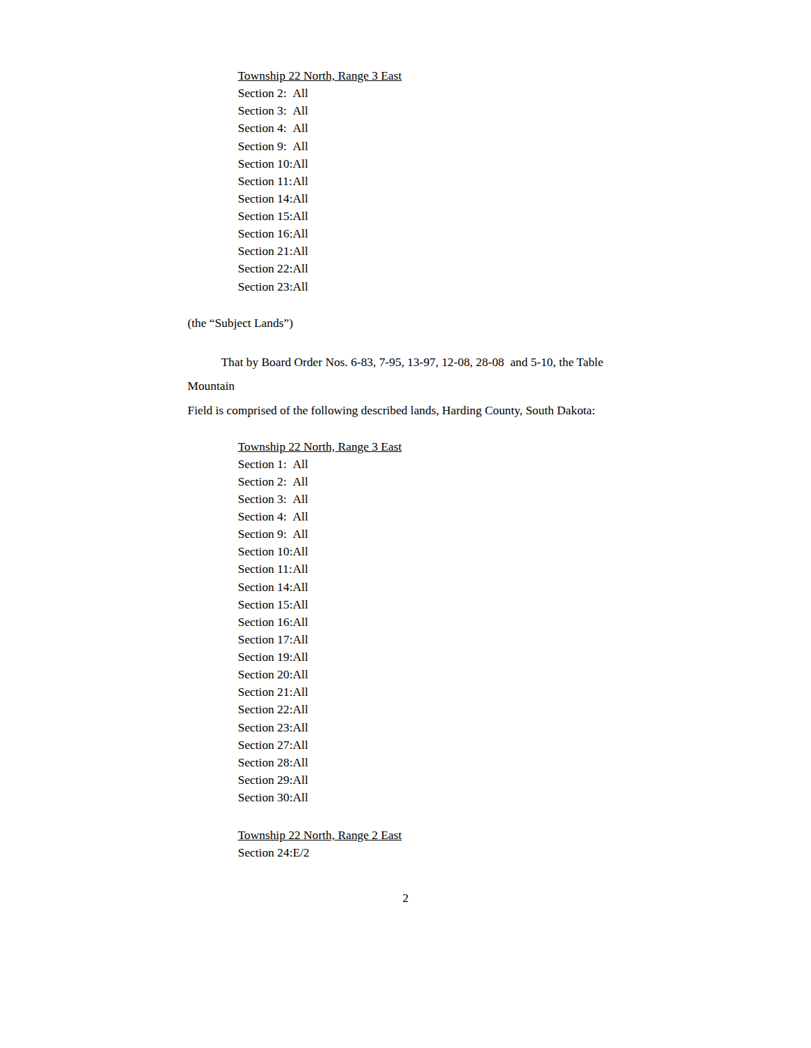Township 22 North, Range 3 East
| Section 2: | All |
| Section 3: | All |
| Section 4: | All |
| Section 9: | All |
| Section 10: | All |
| Section 11: | All |
| Section 14: | All |
| Section 15: | All |
| Section 16: | All |
| Section 21: | All |
| Section 22: | All |
| Section 23: | All |
(the “Subject Lands”)
That by Board Order Nos. 6-83, 7-95, 13-97, 12-08, 28-08 and 5-10, the Table Mountain
Field is comprised of the following described lands, Harding County, South Dakota:
Township 22 North, Range 3 East
| Section 1: | All |
| Section 2: | All |
| Section 3: | All |
| Section 4: | All |
| Section 9: | All |
| Section 10: | All |
| Section 11: | All |
| Section 14: | All |
| Section 15: | All |
| Section 16: | All |
| Section 17: | All |
| Section 19: | All |
| Section 20: | All |
| Section 21: | All |
| Section 22: | All |
| Section 23: | All |
| Section 27: | All |
| Section 28: | All |
| Section 29: | All |
| Section 30: | All |
Township 22 North, Range 2 East
| Section 24: | E/2 |
2